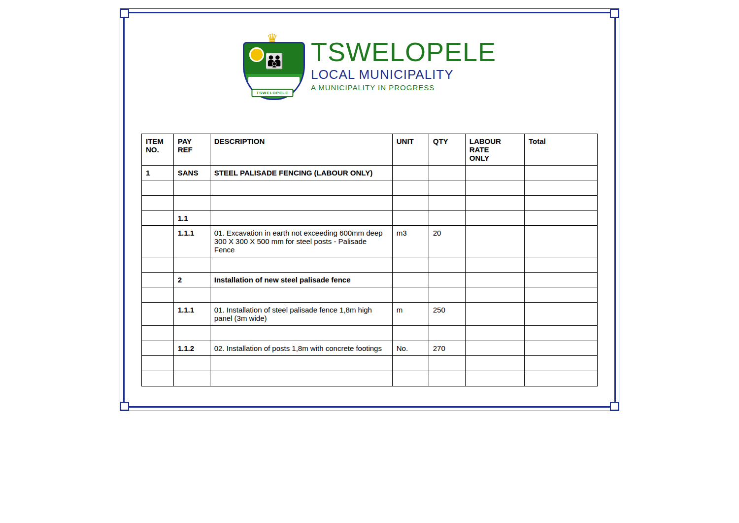♛
👪
TSWELOPELE
TSWELOPELE
LOCAL MUNICIPALITY
A MUNICIPALITY IN PROGRESS
| ITEM NO. | PAY REF | DESCRIPTION | UNIT | QTY | LABOUR RATE ONLY | Total |
| --- | --- | --- | --- | --- | --- | --- |
| 1 | SANS | STEEL PALISADE FENCING (LABOUR ONLY) | | | | |
| | 1.1 | | | | | |
| | 1.1.1 | 01. Excavation in earth not exceeding 600mm deep 300 X 300 X 500 mm for steel posts - Palisade Fence | m3 | 20 | | |
| | 2 | Installation of new steel palisade fence | | | | |
| | 1.1.1 | 01. Installation of steel palisade fence 1,8m high panel (3m wide) | m | 250 | | |
| | 1.1.2 | 02. Installation of posts 1,8m with concrete footings | No. | 270 | | |